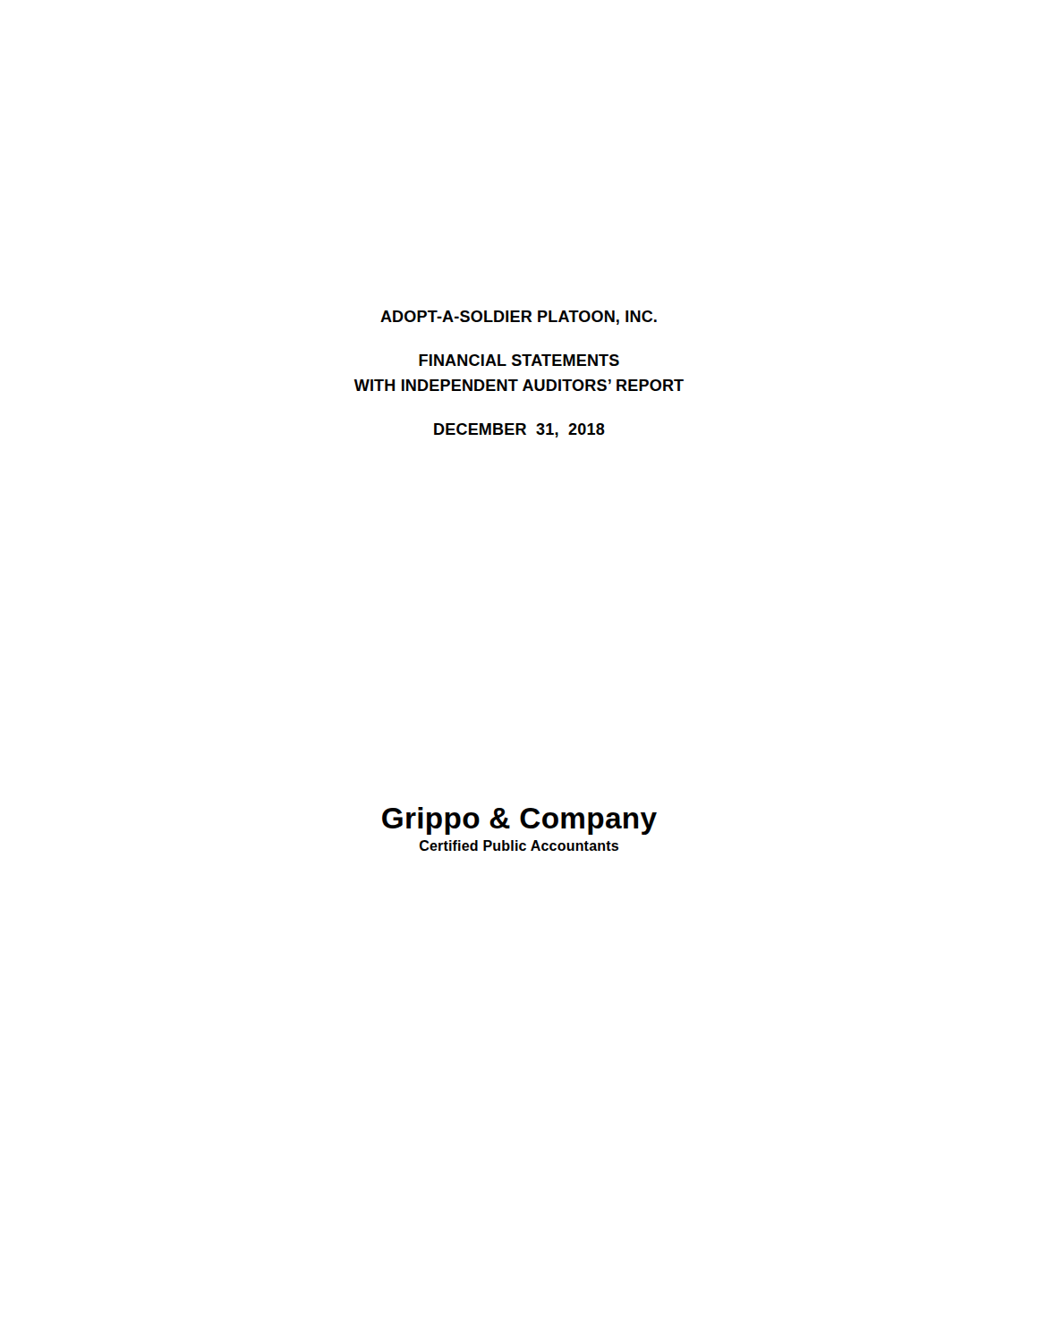ADOPT-A-SOLDIER PLATOON, INC.
FINANCIAL STATEMENTS
WITH INDEPENDENT AUDITORS’ REPORT
DECEMBER 31, 2018
Grippo & Company
Certified Public Accountants